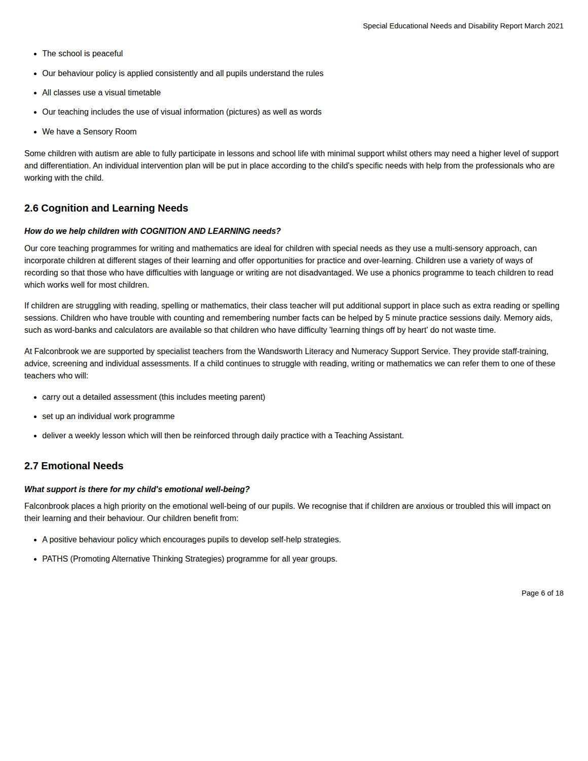Special Educational Needs and Disability Report March 2021
The school is peaceful
Our behaviour policy is applied consistently and all pupils understand the rules
All classes use a visual timetable
Our teaching includes the use of visual information (pictures) as well as words
We have a Sensory Room
Some children with autism are able to fully participate in lessons and school life with minimal support whilst others may need a higher level of support and differentiation. An individual intervention plan will be put in place according to the child's specific needs with help from the professionals who are working with the child.
2.6 Cognition and Learning Needs
How do we help children with COGNITION AND LEARNING needs?
Our core teaching programmes for writing and mathematics are ideal for children with special needs as they use a multi-sensory approach, can incorporate children at different stages of their learning and offer opportunities for practice and over-learning. Children use a variety of ways of recording so that those who have difficulties with language or writing are not disadvantaged. We use a phonics programme to teach children to read which works well for most children.
If children are struggling with reading, spelling or mathematics, their class teacher will put additional support in place such as extra reading or spelling sessions. Children who have trouble with counting and remembering number facts can be helped by 5 minute practice sessions daily. Memory aids, such as word-banks and calculators are available so that children who have difficulty 'learning things off by heart' do not waste time.
At Falconbrook we are supported by specialist teachers from the Wandsworth Literacy and Numeracy Support Service. They provide staff-training, advice, screening and individual assessments. If a child continues to struggle with reading, writing or mathematics we can refer them to one of these teachers who will:
carry out a detailed assessment (this includes meeting parent)
set up an individual work programme
deliver a weekly lesson which will then be reinforced through daily practice with a Teaching Assistant.
2.7 Emotional Needs
What support is there for my child's emotional well-being?
Falconbrook places a high priority on the emotional well-being of our pupils. We recognise that if children are anxious or troubled this will impact on their learning and their behaviour. Our children benefit from:
A positive behaviour policy which encourages pupils to develop self-help strategies.
PATHS (Promoting Alternative Thinking Strategies) programme for all year groups.
Page 6 of 18